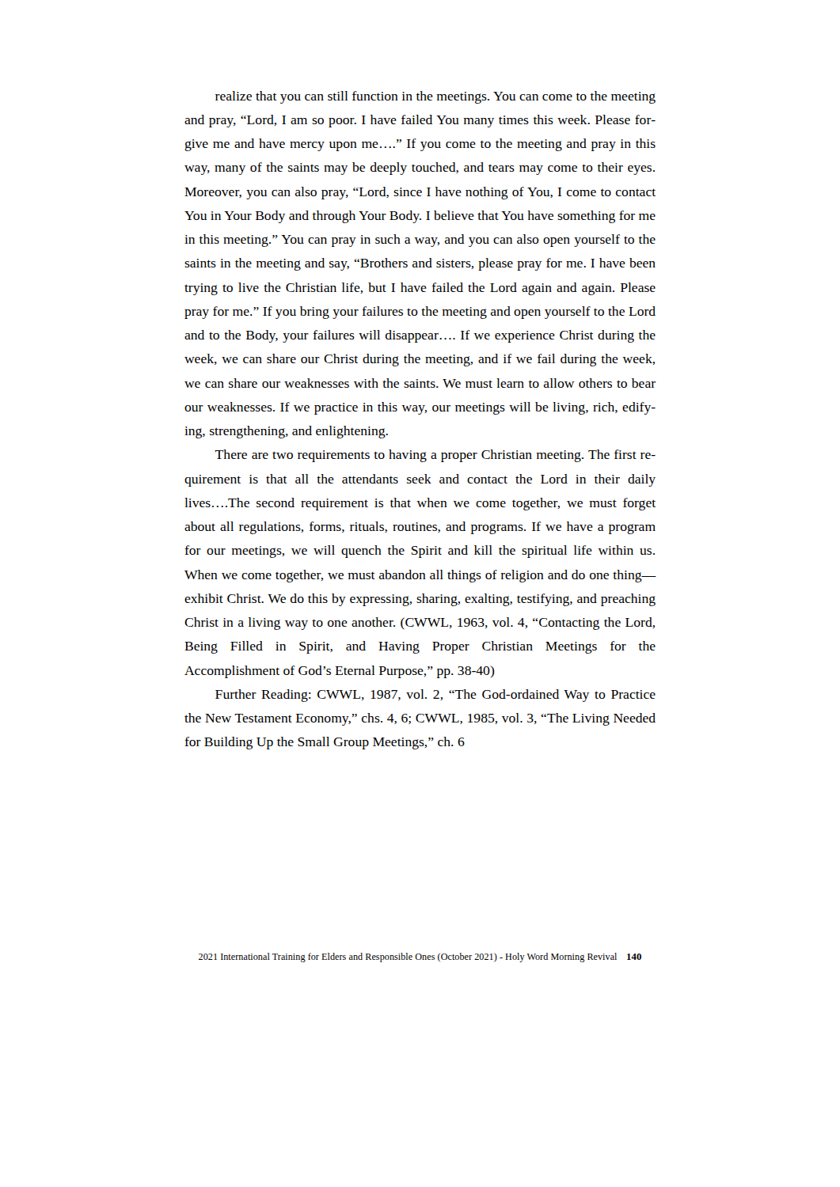realize that you can still function in the meetings. You can come to the meeting and pray, “Lord, I am so poor. I have failed You many times this week. Please forgive me and have mercy upon me….” If you come to the meeting and pray in this way, many of the saints may be deeply touched, and tears may come to their eyes. Moreover, you can also pray, “Lord, since I have nothing of You, I come to contact You in Your Body and through Your Body. I believe that You have something for me in this meeting.” You can pray in such a way, and you can also open yourself to the saints in the meeting and say, “Brothers and sisters, please pray for me. I have been trying to live the Christian life, but I have failed the Lord again and again. Please pray for me.” If you bring your failures to the meeting and open yourself to the Lord and to the Body, your failures will disappear…. If we experience Christ during the week, we can share our Christ during the meeting, and if we fail during the week, we can share our weaknesses with the saints. We must learn to allow others to bear our weaknesses. If we practice in this way, our meetings will be living, rich, edifying, strengthening, and enlightening.
There are two requirements to having a proper Christian meeting. The first requirement is that all the attendants seek and contact the Lord in their daily lives….The second requirement is that when we come together, we must forget about all regulations, forms, rituals, routines, and programs. If we have a program for our meetings, we will quench the Spirit and kill the spiritual life within us. When we come together, we must abandon all things of religion and do one thing—exhibit Christ. We do this by expressing, sharing, exalting, testifying, and preaching Christ in a living way to one another. (CWWL, 1963, vol. 4, “Contacting the Lord, Being Filled in Spirit, and Having Proper Christian Meetings for the Accomplishment of God’s Eternal Purpose,” pp. 38-40)
Further Reading: CWWL, 1987, vol. 2, “The God-ordained Way to Practice the New Testament Economy,” chs. 4, 6; CWWL, 1985, vol. 3, “The Living Needed for Building Up the Small Group Meetings,” ch. 6
2021 International Training for Elders and Responsible Ones (October 2021) - Holy Word Morning Revival140